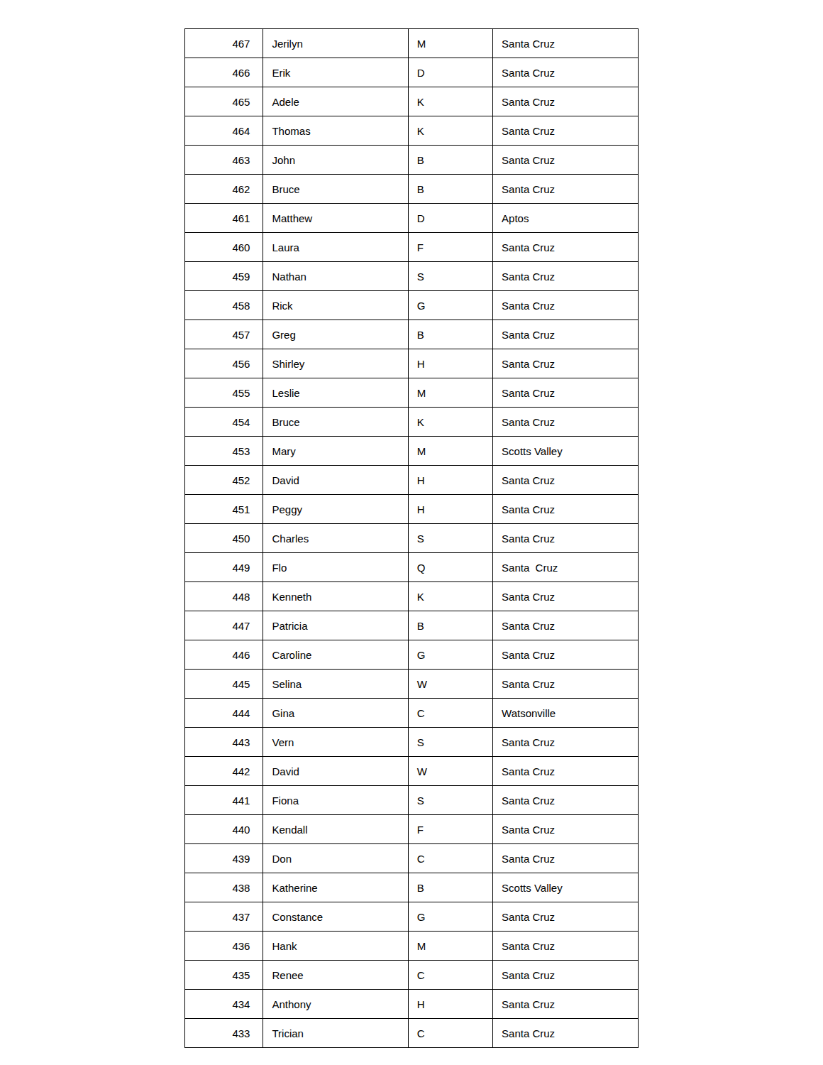| 467 | Jerilyn | M | Santa Cruz |
| 466 | Erik | D | Santa Cruz |
| 465 | Adele | K | Santa Cruz |
| 464 | Thomas | K | Santa Cruz |
| 463 | John | B | Santa Cruz |
| 462 | Bruce | B | Santa Cruz |
| 461 | Matthew | D | Aptos |
| 460 | Laura | F | Santa Cruz |
| 459 | Nathan | S | Santa Cruz |
| 458 | Rick | G | Santa Cruz |
| 457 | Greg | B | Santa Cruz |
| 456 | Shirley | H | Santa Cruz |
| 455 | Leslie | M | Santa Cruz |
| 454 | Bruce | K | Santa Cruz |
| 453 | Mary | M | Scotts Valley |
| 452 | David | H | Santa Cruz |
| 451 | Peggy | H | Santa Cruz |
| 450 | Charles | S | Santa Cruz |
| 449 | Flo | Q | Santa Cruz |
| 448 | Kenneth | K | Santa Cruz |
| 447 | Patricia | B | Santa Cruz |
| 446 | Caroline | G | Santa Cruz |
| 445 | Selina | W | Santa Cruz |
| 444 | Gina | C | Watsonville |
| 443 | Vern | S | Santa Cruz |
| 442 | David | W | Santa Cruz |
| 441 | Fiona | S | Santa Cruz |
| 440 | Kendall | F | Santa Cruz |
| 439 | Don | C | Santa Cruz |
| 438 | Katherine | B | Scotts Valley |
| 437 | Constance | G | Santa Cruz |
| 436 | Hank | M | Santa Cruz |
| 435 | Renee | C | Santa Cruz |
| 434 | Anthony | H | Santa Cruz |
| 433 | Trician | C | Santa Cruz |